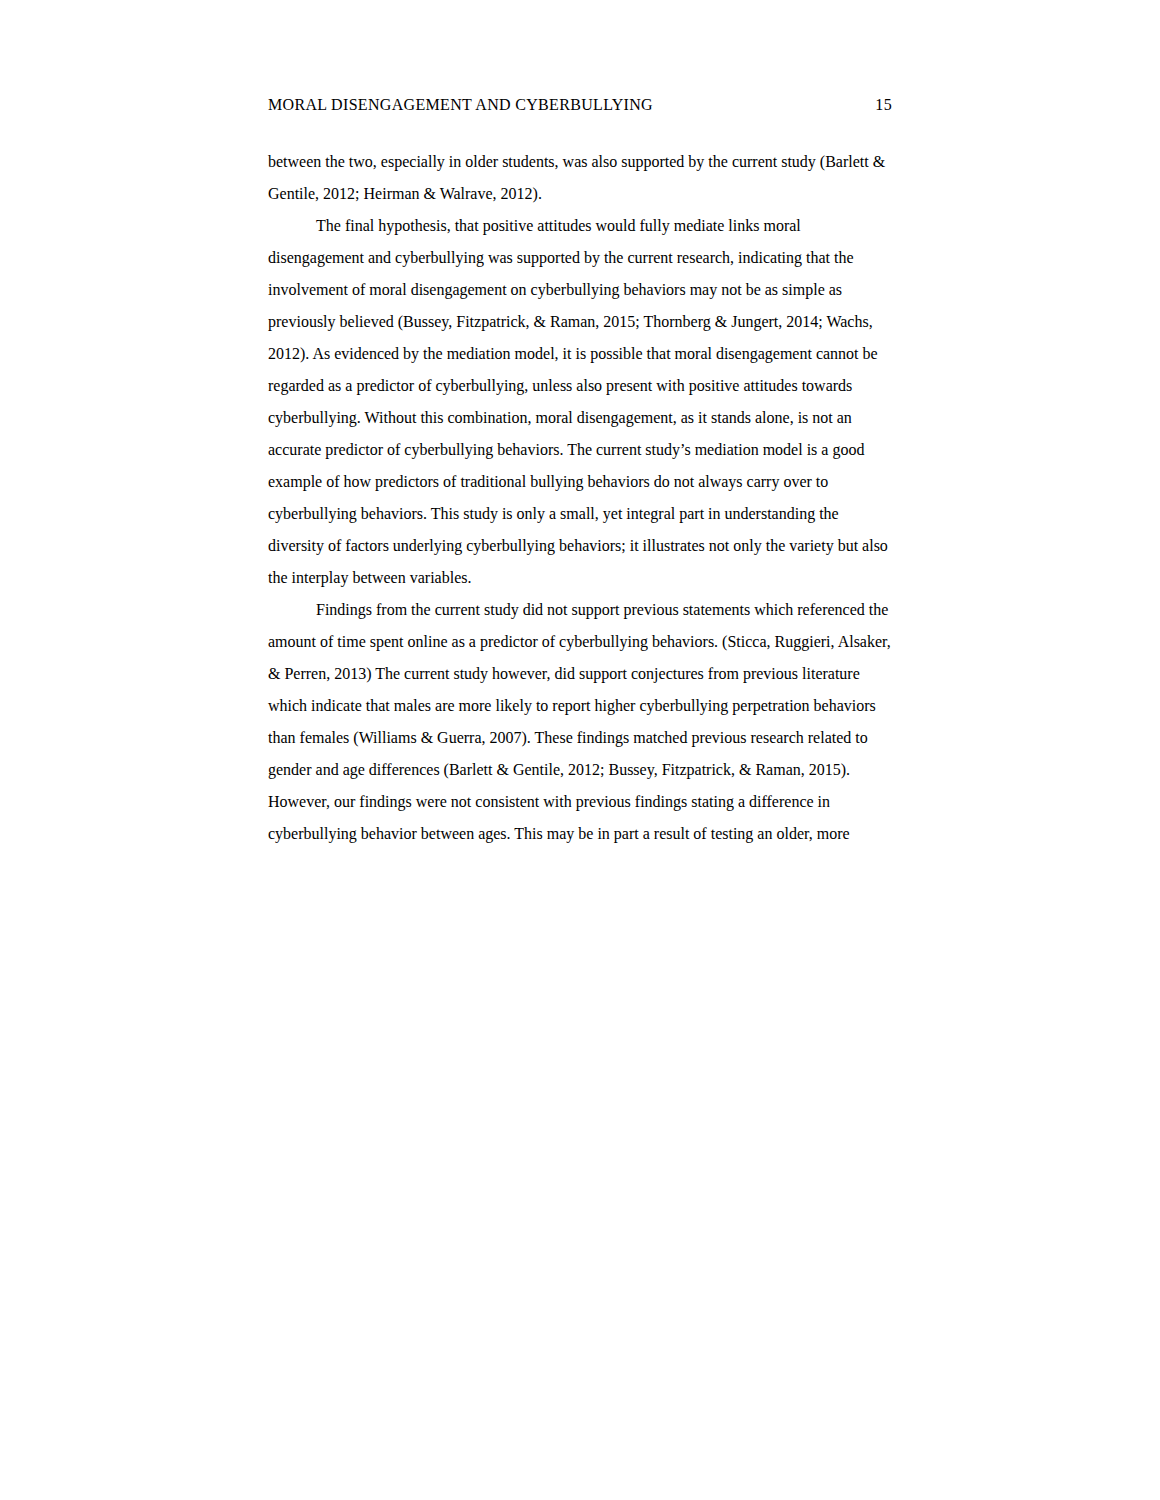Moral Disengagement and Cyberbullying 15
between the two, especially in older students, was also supported by the current study (Barlett & Gentile, 2012; Heirman & Walrave, 2012).
The final hypothesis, that positive attitudes would fully mediate links moral disengagement and cyberbullying was supported by the current research, indicating that the involvement of moral disengagement on cyberbullying behaviors may not be as simple as previously believed (Bussey, Fitzpatrick, & Raman, 2015; Thornberg & Jungert, 2014; Wachs, 2012). As evidenced by the mediation model, it is possible that moral disengagement cannot be regarded as a predictor of cyberbullying, unless also present with positive attitudes towards cyberbullying. Without this combination, moral disengagement, as it stands alone, is not an accurate predictor of cyberbullying behaviors. The current study’s mediation model is a good example of how predictors of traditional bullying behaviors do not always carry over to cyberbullying behaviors. This study is only a small, yet integral part in understanding the diversity of factors underlying cyberbullying behaviors; it illustrates not only the variety but also the interplay between variables.
Findings from the current study did not support previous statements which referenced the amount of time spent online as a predictor of cyberbullying behaviors. (Sticca, Ruggieri, Alsaker, & Perren, 2013) The current study however, did support conjectures from previous literature which indicate that males are more likely to report higher cyberbullying perpetration behaviors than females (Williams & Guerra, 2007). These findings matched previous research related to gender and age differences (Barlett & Gentile, 2012; Bussey, Fitzpatrick, & Raman, 2015). However, our findings were not consistent with previous findings stating a difference in cyberbullying behavior between ages. This may be in part a result of testing an older, more